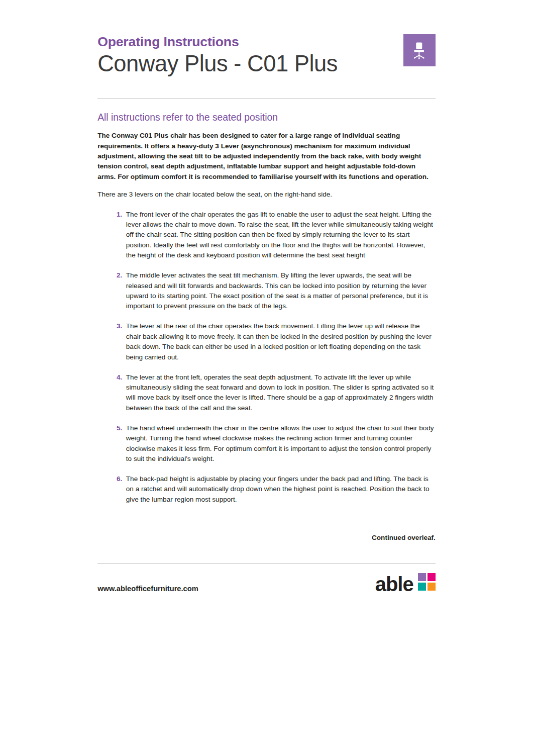Operating Instructions
Conway Plus - C01 Plus
All instructions refer to the seated position
The Conway C01 Plus chair has been designed to cater for a large range of individual seating requirements. It offers a heavy-duty 3 Lever (asynchronous) mechanism for maximum individual adjustment, allowing the seat tilt to be adjusted independently from the back rake, with body weight tension control, seat depth adjustment, inflatable lumbar support and height adjustable fold-down arms. For optimum comfort it is recommended to familiarise yourself with its functions and operation.
There are 3 levers on the chair located below the seat, on the right-hand side.
The front lever of the chair operates the gas lift to enable the user to adjust the seat height. Lifting the lever allows the chair to move down. To raise the seat, lift the lever while simultaneously taking weight off the chair seat. The sitting position can then be fixed by simply returning the lever to its start position. Ideally the feet will rest comfortably on the floor and the thighs will be horizontal. However, the height of the desk and keyboard position will determine the best seat height
The middle lever activates the seat tilt mechanism. By lifting the lever upwards, the seat will be released and will tilt forwards and backwards. This can be locked into position by returning the lever upward to its starting point. The exact position of the seat is a matter of personal preference, but it is important to prevent pressure on the back of the legs.
The lever at the rear of the chair operates the back movement. Lifting the lever up will release the chair back allowing it to move freely. It can then be locked in the desired position by pushing the lever back down. The back can either be used in a locked position or left floating depending on the task being carried out.
The lever at the front left, operates the seat depth adjustment. To activate lift the lever up while simultaneously sliding the seat forward and down to lock in position. The slider is spring activated so it will move back by itself once the lever is lifted. There should be a gap of approximately 2 fingers width between the back of the calf and the seat.
The hand wheel underneath the chair in the centre allows the user to adjust the chair to suit their body weight. Turning the hand wheel clockwise makes the reclining action firmer and turning counter clockwise makes it less firm. For optimum comfort it is important to adjust the tension control properly to suit the individual's weight.
The back-pad height is adjustable by placing your fingers under the back pad and lifting. The back is on a ratchet and will automatically drop down when the highest point is reached. Position the back to give the lumbar region most support.
Continued overleaf.
www.ableofficefurniture.com
able